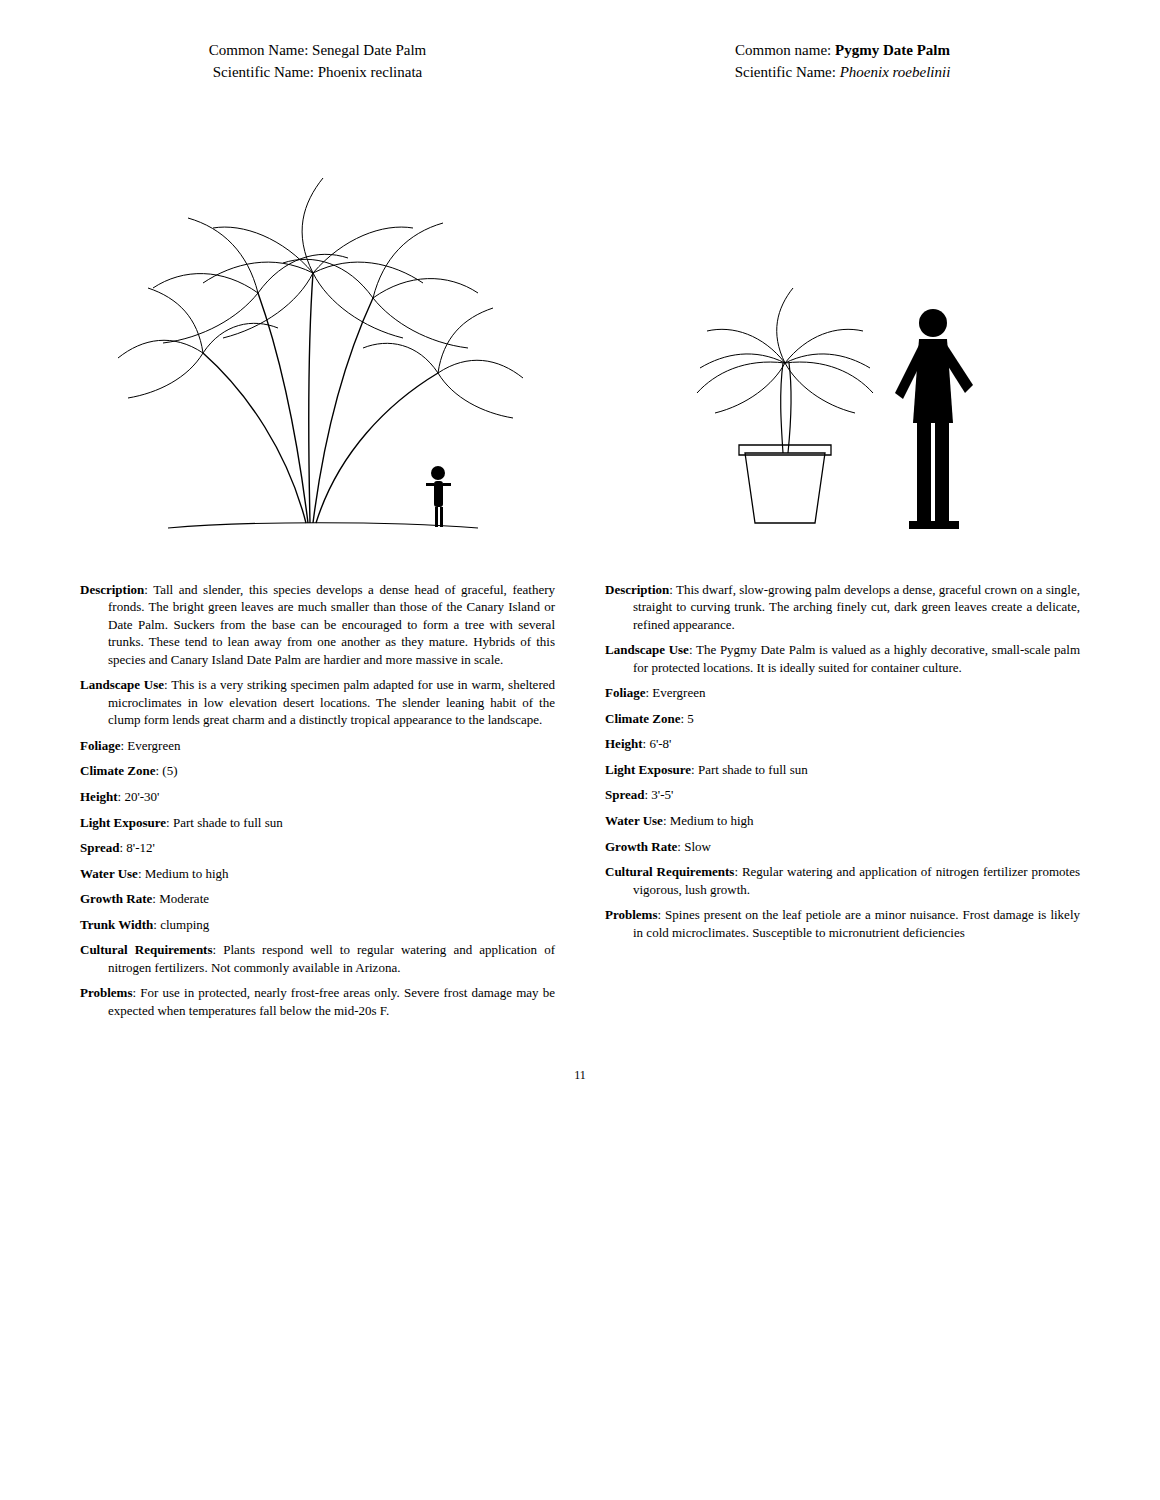Common Name: Senegal Date Palm
Scientific Name: Phoenix reclinata
Description: Tall and slender, this species develops a dense head of graceful, feathery fronds. The bright green leaves are much smaller than those of the Canary Island or Date Palm. Suckers from the base can be encouraged to form a tree with several trunks. These tend to lean away from one another as they mature. Hybrids of this species and Canary Island Date Palm are hardier and more massive in scale.
Landscape Use: This is a very striking specimen palm adapted for use in warm, sheltered microclimates in low elevation desert locations. The slender leaning habit of the clump form lends great charm and a distinctly tropical appearance to the landscape.
Foliage: Evergreen
Climate Zone: (5)
Height: 20'-30'
Light Exposure: Part shade to full sun
Spread: 8'-12'
Water Use: Medium to high
Growth Rate: Moderate
Trunk Width: clumping
Cultural Requirements: Plants respond well to regular watering and application of nitrogen fertilizers. Not commonly available in Arizona.
Problems: For use in protected, nearly frost-free areas only. Severe frost damage may be expected when temperatures fall below the mid-20s F.
Common name: Pygmy Date Palm
Scientific Name: Phoenix roebelinii
Description: This dwarf, slow-growing palm develops a dense, graceful crown on a single, straight to curving trunk. The arching finely cut, dark green leaves create a delicate, refined appearance.
Landscape Use: The Pygmy Date Palm is valued as a highly decorative, small-scale palm for protected locations. It is ideally suited for container culture.
Foliage: Evergreen
Climate Zone: 5
Height: 6'-8'
Light Exposure: Part shade to full sun
Spread: 3'-5'
Water Use: Medium to high
Growth Rate: Slow
Cultural Requirements: Regular watering and application of nitrogen fertilizer promotes vigorous, lush growth.
Problems: Spines present on the leaf petiole are a minor nuisance. Frost damage is likely in cold microclimates. Susceptible to micronutrient deficiencies
11